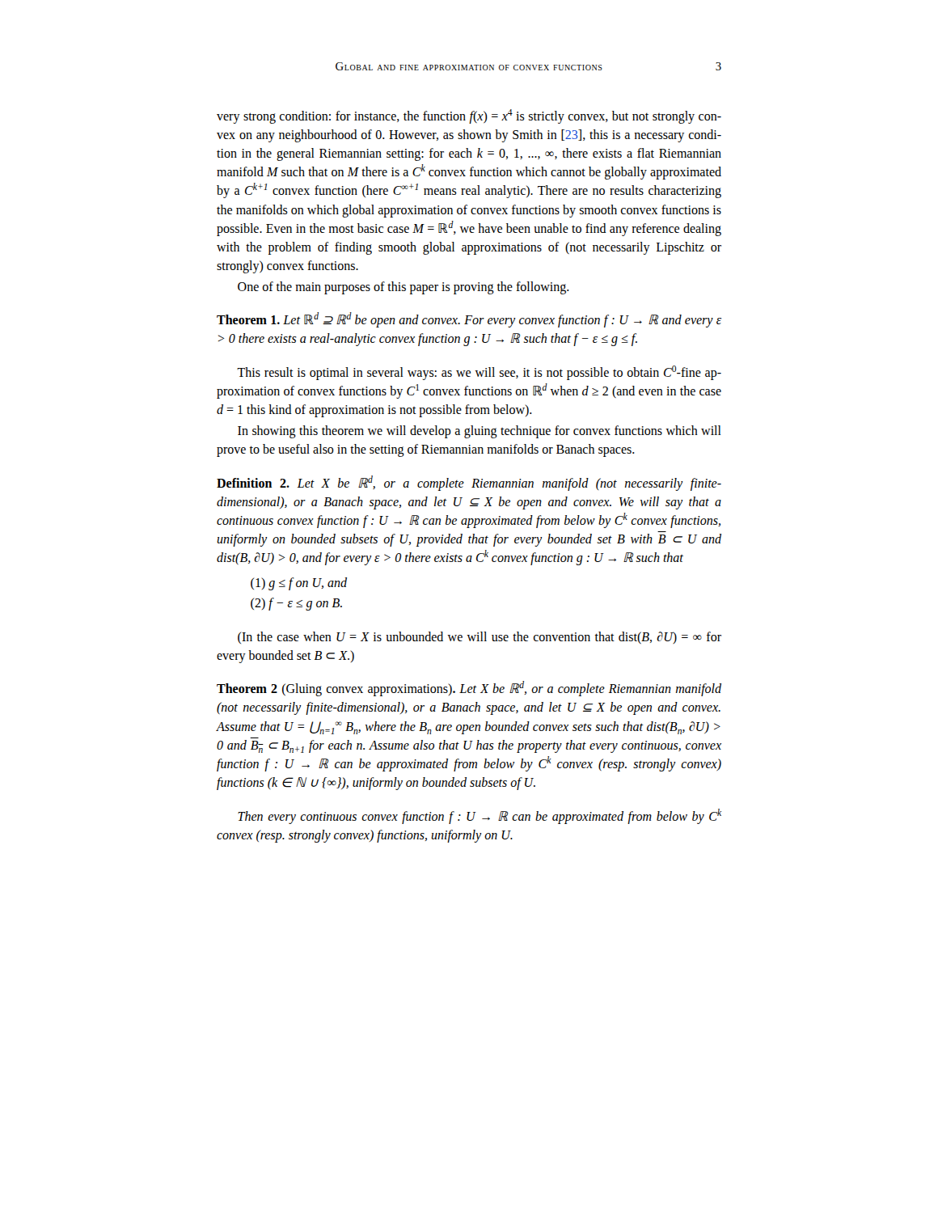Global and fine approximation of convex functions 3
very strong condition: for instance, the function f(x) = x4 is strictly convex, but not strongly convex on any neighbourhood of 0. However, as shown by Smith in [23], this is a necessary condition in the general Riemannian setting: for each k = 0, 1, ..., ∞, there exists a flat Riemannian manifold M such that on M there is a Ck convex function which cannot be globally approximated by a Ck+1 convex function (here C∞+1 means real analytic). There are no results characterizing the manifolds on which global approximation of convex functions by smooth convex functions is possible. Even in the most basic case M = ℝd, we have been unable to find any reference dealing with the problem of finding smooth global approximations of (not necessarily Lipschitz or strongly) convex functions.
One of the main purposes of this paper is proving the following.
Theorem 1. Let ℝd ⊇ ℝd be open and convex. For every convex function f : U → ℝ and every ε > 0 there exists a real-analytic convex function g : U → ℝ such that f − ε ≤ g ≤ f.
This result is optimal in several ways: as we will see, it is not possible to obtain C0-fine approximation of convex functions by C1 convex functions on ℝd when d ≥ 2 (and even in the case d = 1 this kind of approximation is not possible from below).
In showing this theorem we will develop a gluing technique for convex functions which will prove to be useful also in the setting of Riemannian manifolds or Banach spaces.
Definition 2. Let X be ℝd, or a complete Riemannian manifold (not necessarily finite-dimensional), or a Banach space, and let U ⊆ X be open and convex. We will say that a continuous convex function f : U → ℝ can be approximated from below by Ck convex functions, uniformly on bounded subsets of U, provided that for every bounded set B with B ⊂ U and dist(B, ∂U) > 0, and for every ε > 0 there exists a Ck convex function g : U → ℝ such that
(1) g ≤ f on U, and
(2) f − ε ≤ g on B.
(In the case when U = X is unbounded we will use the convention that dist(B, ∂U) = ∞ for every bounded set B ⊂ X.)
Theorem 2 (Gluing convex approximations). Let X be ℝd, or a complete Riemannian manifold (not necessarily finite-dimensional), or a Banach space, and let U ⊆ X be open and convex. Assume that U = ⋃n=1∞ Bn, where the Bn are open bounded convex sets such that dist(Bn, ∂U) > 0 and Bn ⊂ Bn+1 for each n. Assume also that U has the property that every continuous, convex function f : U → ℝ can be approximated from below by Ck convex (resp. strongly convex) functions (k ∈ ℕ ∪ {∞}), uniformly on bounded subsets of U.
Then every continuous convex function f : U → ℝ can be approximated from below by Ck convex (resp. strongly convex) functions, uniformly on U.